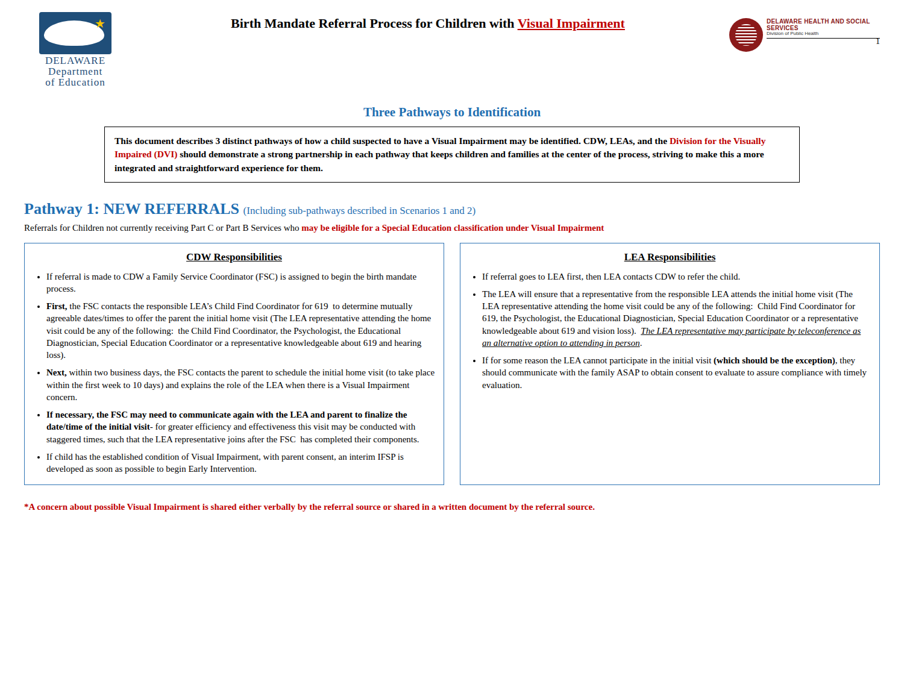1
DELAWARE
Department
of Education
Birth Mandate Referral Process for Children with Visual Impairment
DELAWARE HEALTH AND SOCIAL SERVICES
Division of Public Health
Three Pathways to Identification
This document describes 3 distinct pathways of how a child suspected to have a Visual Impairment may be identified. CDW, LEAs, and the Division for the Visually Impaired (DVI) should demonstrate a strong partnership in each pathway that keeps children and families at the center of the process, striving to make this a more integrated and straightforward experience for them.
Pathway 1: NEW REFERRALS (Including sub-pathways described in Scenarios 1 and 2)
Referrals for Children not currently receiving Part C or Part B Services who may be eligible for a Special Education classification under Visual Impairment
CDW Responsibilities
If referral is made to CDW a Family Service Coordinator (FSC) is assigned to begin the birth mandate process.
First, the FSC contacts the responsible LEA’s Child Find Coordinator for 619 to determine mutually agreeable dates/times to offer the parent the initial home visit (The LEA representative attending the home visit could be any of the following: the Child Find Coordinator, the Psychologist, the Educational Diagnostician, Special Education Coordinator or a representative knowledgeable about 619 and hearing loss).
Next, within two business days, the FSC contacts the parent to schedule the initial home visit (to take place within the first week to 10 days) and explains the role of the LEA when there is a Visual Impairment concern.
If necessary, the FSC may need to communicate again with the LEA and parent to finalize the date/time of the initial visit- for greater efficiency and effectiveness this visit may be conducted with staggered times, such that the LEA representative joins after the FSC has completed their components.
If child has the established condition of Visual Impairment, with parent consent, an interim IFSP is developed as soon as possible to begin Early Intervention.
LEA Responsibilities
If referral goes to LEA first, then LEA contacts CDW to refer the child.
The LEA will ensure that a representative from the responsible LEA attends the initial home visit (The LEA representative attending the home visit could be any of the following: Child Find Coordinator for 619, the Psychologist, the Educational Diagnostician, Special Education Coordinator or a representative knowledgeable about 619 and vision loss). The LEA representative may participate by teleconference as an alternative option to attending in person.
If for some reason the LEA cannot participate in the initial visit (which should be the exception), they should communicate with the family ASAP to obtain consent to evaluate to assure compliance with timely evaluation.
*A concern about possible Visual Impairment is shared either verbally by the referral source or shared in a written document by the referral source.